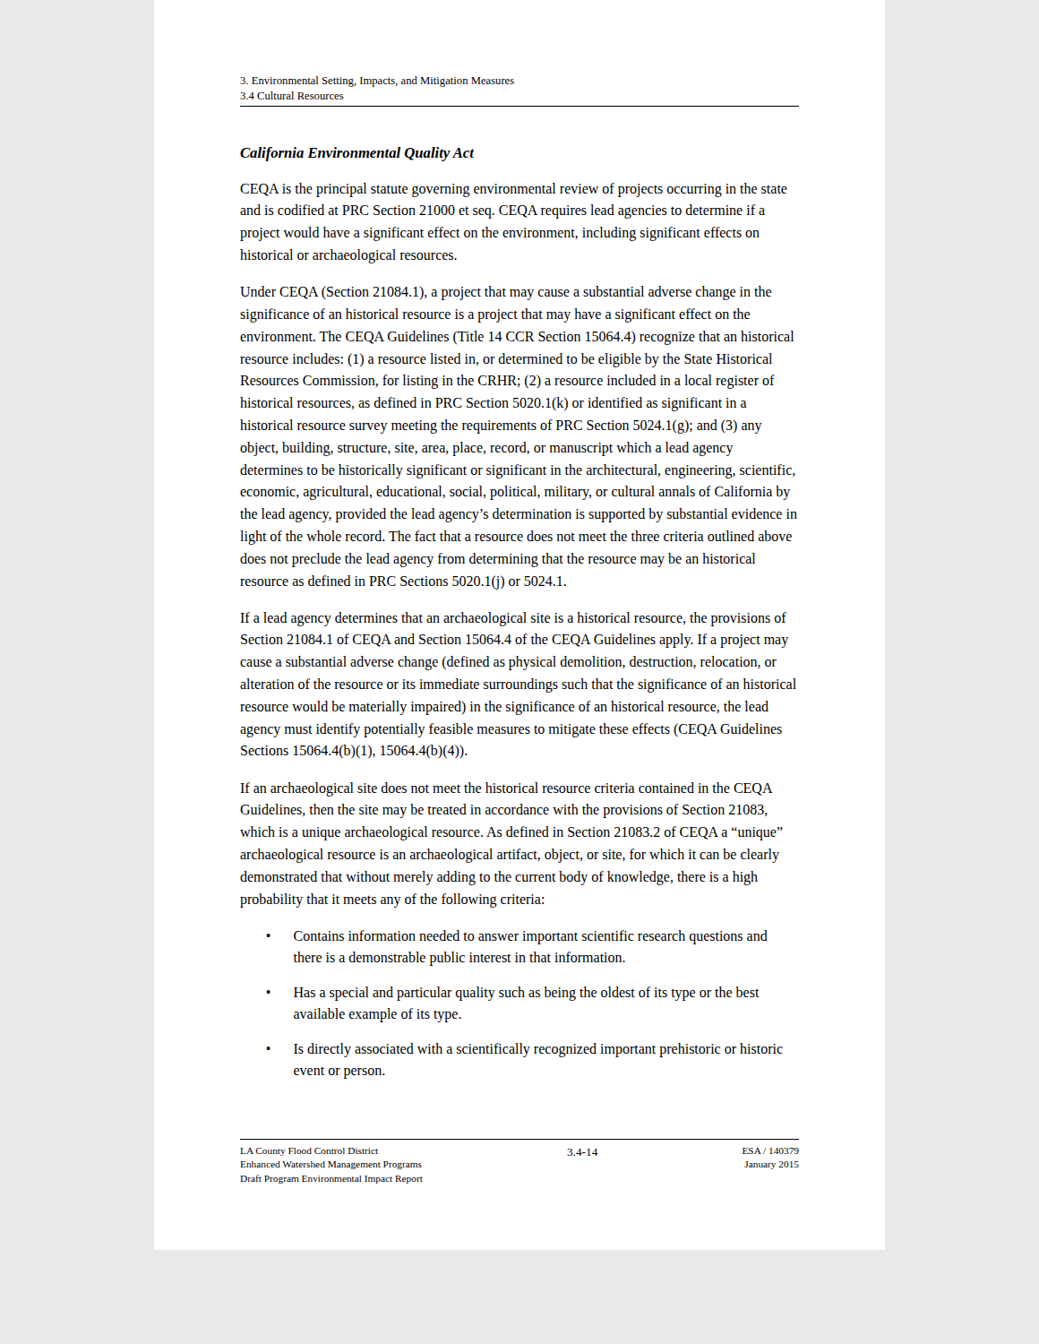3. Environmental Setting, Impacts, and Mitigation Measures 3.4 Cultural Resources
California Environmental Quality Act
CEQA is the principal statute governing environmental review of projects occurring in the state and is codified at PRC Section 21000 et seq. CEQA requires lead agencies to determine if a project would have a significant effect on the environment, including significant effects on historical or archaeological resources.
Under CEQA (Section 21084.1), a project that may cause a substantial adverse change in the significance of an historical resource is a project that may have a significant effect on the environment. The CEQA Guidelines (Title 14 CCR Section 15064.4) recognize that an historical resource includes: (1) a resource listed in, or determined to be eligible by the State Historical Resources Commission, for listing in the CRHR; (2) a resource included in a local register of historical resources, as defined in PRC Section 5020.1(k) or identified as significant in a historical resource survey meeting the requirements of PRC Section 5024.1(g); and (3) any object, building, structure, site, area, place, record, or manuscript which a lead agency determines to be historically significant or significant in the architectural, engineering, scientific, economic, agricultural, educational, social, political, military, or cultural annals of California by the lead agency, provided the lead agency’s determination is supported by substantial evidence in light of the whole record. The fact that a resource does not meet the three criteria outlined above does not preclude the lead agency from determining that the resource may be an historical resource as defined in PRC Sections 5020.1(j) or 5024.1.
If a lead agency determines that an archaeological site is a historical resource, the provisions of Section 21084.1 of CEQA and Section 15064.4 of the CEQA Guidelines apply. If a project may cause a substantial adverse change (defined as physical demolition, destruction, relocation, or alteration of the resource or its immediate surroundings such that the significance of an historical resource would be materially impaired) in the significance of an historical resource, the lead agency must identify potentially feasible measures to mitigate these effects (CEQA Guidelines Sections 15064.4(b)(1), 15064.4(b)(4)).
If an archaeological site does not meet the historical resource criteria contained in the CEQA Guidelines, then the site may be treated in accordance with the provisions of Section 21083, which is a unique archaeological resource. As defined in Section 21083.2 of CEQA a “unique” archaeological resource is an archaeological artifact, object, or site, for which it can be clearly demonstrated that without merely adding to the current body of knowledge, there is a high probability that it meets any of the following criteria:
Contains information needed to answer important scientific research questions and there is a demonstrable public interest in that information.
Has a special and particular quality such as being the oldest of its type or the best available example of its type.
Is directly associated with a scientifically recognized important prehistoric or historic event or person.
LA County Flood Control District
Enhanced Watershed Management Programs
Draft Program Environmental Impact Report
3.4-14
ESA / 140379
January 2015